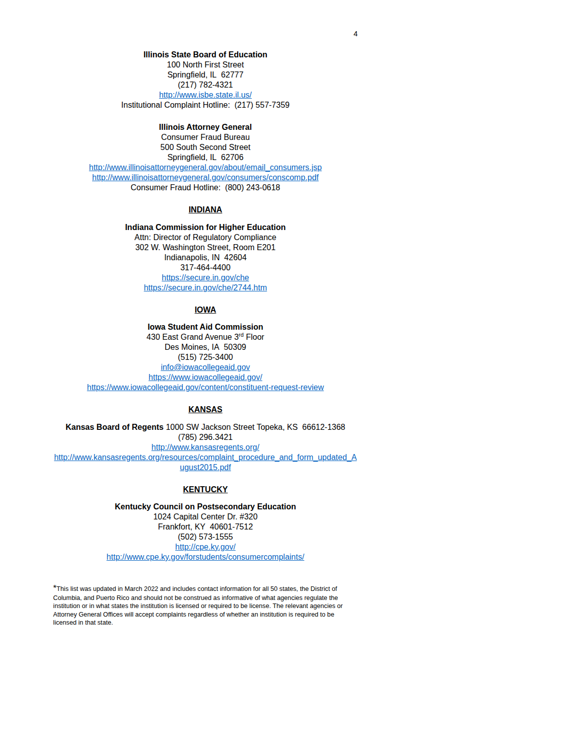4
Illinois State Board of Education
100 North First Street
Springfield, IL 62777
(217) 782-4321
http://www.isbe.state.il.us/
Institutional Complaint Hotline: (217) 557-7359
Illinois Attorney General
Consumer Fraud Bureau
500 South Second Street
Springfield, IL 62706
http://www.illinoisattorneygeneral.gov/about/email_consumers.jsp
http://www.illinoisattorneygeneral.gov/consumers/conscomp.pdf
Consumer Fraud Hotline: (800) 243-0618
INDIANA
Indiana Commission for Higher Education
Attn: Director of Regulatory Compliance
302 W. Washington Street, Room E201
Indianapolis, IN 42604
317-464-4400
https://secure.in.gov/che
https://secure.in.gov/che/2744.htm
IOWA
Iowa Student Aid Commission
430 East Grand Avenue 3rd Floor
Des Moines, IA 50309
(515) 725-3400
info@iowacollegeaid.gov
https://www.iowacollegeaid.gov/
https://www.iowacollegeaid.gov/content/constituent-request-review
KANSAS
Kansas Board of Regents 1000 SW Jackson Street Topeka, KS 66612-1368
(785) 296.3421
http://www.kansasregents.org/
http://www.kansasregents.org/resources/complaint_procedure_and_form_updated_August2015.pdf
KENTUCKY
Kentucky Council on Postsecondary Education
1024 Capital Center Dr. #320
Frankfort, KY 40601-7512
(502) 573-1555
http://cpe.ky.gov/
http://www.cpe.ky.gov/forstudents/consumercomplaints/
*This list was updated in March 2022 and includes contact information for all 50 states, the District of Columbia, and Puerto Rico and should not be construed as informative of what agencies regulate the institution or in what states the institution is licensed or required to be license. The relevant agencies or Attorney General Offices will accept complaints regardless of whether an institution is required to be licensed in that state.